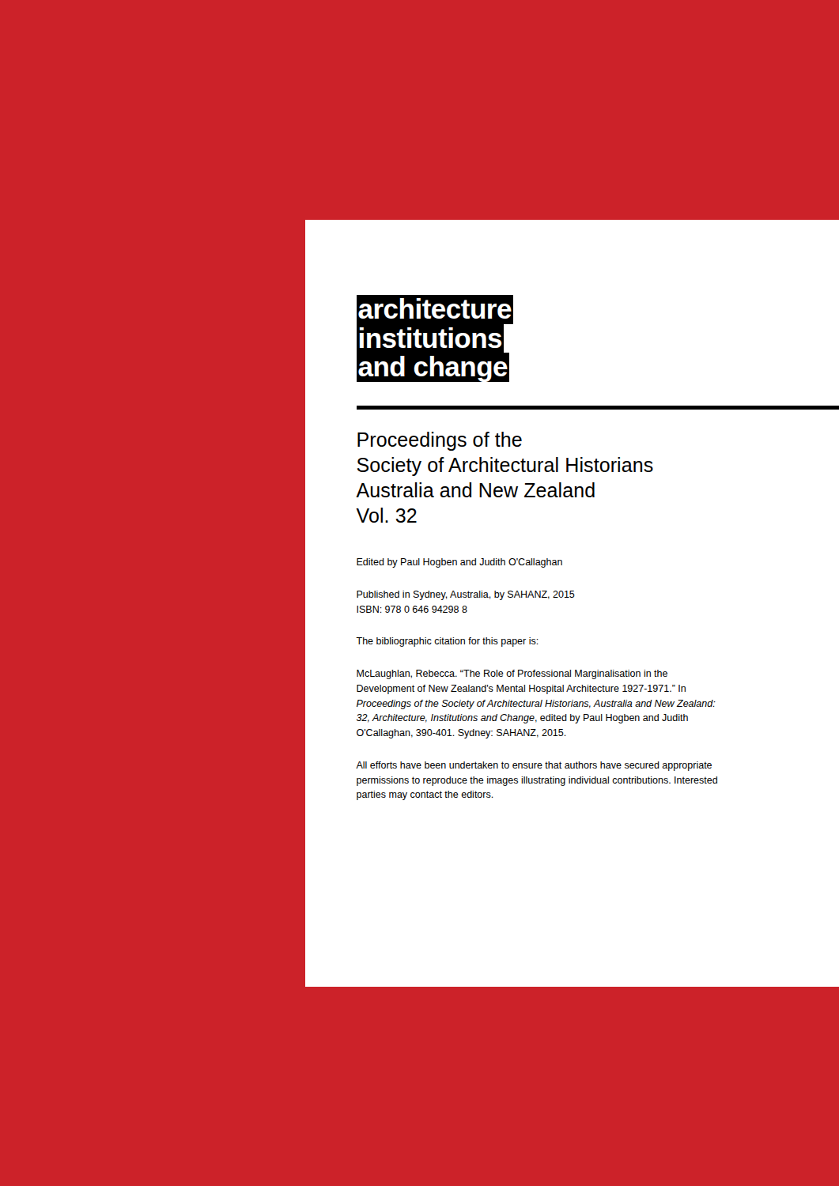architecture
institutions
and change
Proceedings of the
Society of Architectural Historians
Australia and New Zealand
Vol. 32
Edited by Paul Hogben and Judith O'Callaghan
Published in Sydney, Australia, by SAHANZ, 2015
ISBN: 978 0 646 94298 8
The bibliographic citation for this paper is:
McLaughlan, Rebecca. “The Role of Professional Marginalisation in the Development of New Zealand's Mental Hospital Architecture 1927-1971.” In Proceedings of the Society of Architectural Historians, Australia and New Zealand: 32, Architecture, Institutions and Change, edited by Paul Hogben and Judith O'Callaghan, 390-401. Sydney: SAHANZ, 2015.
All efforts have been undertaken to ensure that authors have secured appropriate permissions to reproduce the images illustrating individual contributions. Interested parties may contact the editors.